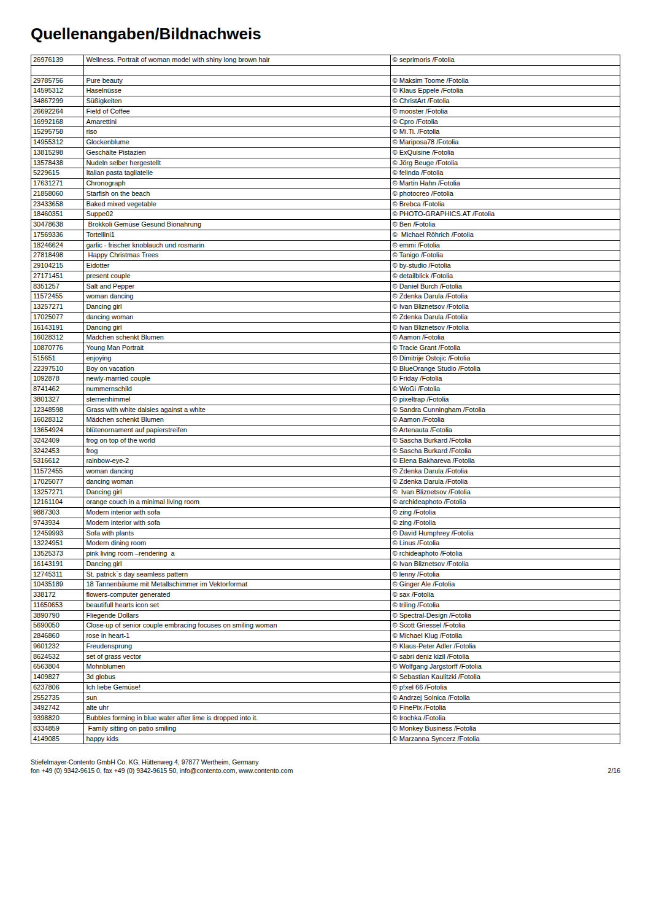Quellenangaben/Bildnachweis
| 26976139 | Wellness. Portrait of woman model with shiny long brown hair | © seprimoris /Fotolia |
| 29785756 | Pure beauty | © Maksim Toome /Fotolia |
| 14595312 | Haselnüsse | © Klaus Eppele /Fotolia |
| 34867299 | Süßigkeiten | © ChristArt /Fotolia |
| 26692264 | Field of Coffee | © mooster /Fotolia |
| 16992168 | Amarettini | © Cpro /Fotolia |
| 15295758 | riso | © Mi.Ti. /Fotolia |
| 14955312 | Glockenblume | © Mariposa78 /Fotolia |
| 13815298 | Geschälte Pistazien | © ExQuisine /Fotolia |
| 13578438 | Nudeln selber hergestellt | © Jörg Beuge /Fotolia |
| 5229615 | Italian pasta tagliatelle | © felinda /Fotolia |
| 17631271 | Chronograph | © Martin Hahn /Fotolia |
| 21858060 | Starfish on the beach | © photocreo /Fotolia |
| 23433658 | Baked mixed vegetable | © Brebca /Fotolia |
| 18460351 | Suppe02 | © PHOTO-GRAPHICS.AT /Fotolia |
| 30478638 | Brokkoli Gemüse Gesund Bionahrung | © Ben /Fotolia |
| 17569336 | Tortellini1 | © Michael Röhrich /Fotolia |
| 18246624 | garlic - frischer knoblauch und rosmarin | © emmi /Fotolia |
| 27818498 | Happy Christmas Trees | © Tanigo /Fotolia |
| 29104215 | Eidotter | © by-studio /Fotolia |
| 27171451 | present couple | © detailblick /Fotolia |
| 8351257 | Salt and Pepper | © Daniel Burch /Fotolia |
| 11572455 | woman dancing | © Zdenka Darula /Fotolia |
| 13257271 | Dancing girl | © Ivan Bliznetsov /Fotolia |
| 17025077 | dancing woman | © Zdenka Darula /Fotolia |
| 16143191 | Dancing girl | © Ivan Bliznetsov /Fotolia |
| 16028312 | Mädchen schenkt Blumen | © Aamon /Fotolia |
| 10870776 | Young Man Portrait | © Tracie Grant /Fotolia |
| 515651 | enjoying | © Dimitrije Ostojic /Fotolia |
| 22397510 | Boy on vacation | © BlueOrange Studio /Fotolia |
| 1092878 | newly-married couple | © Friday /Fotolia |
| 8741462 | nummernschild | © WoGi /Fotolia |
| 3801327 | sternenhimmel | © pixeltrap /Fotolia |
| 12348598 | Grass with white daisies against a white | © Sandra Cunningham /Fotolia |
| 16028312 | Mädchen schenkt Blumen | © Aamon /Fotolia |
| 13654924 | blütenornament auf papierstreifen | © Artenauta /Fotolia |
| 3242409 | frog on top of the world | © Sascha Burkard /Fotolia |
| 3242453 | frog | © Sascha Burkard /Fotolia |
| 5316612 | rainbow-eye-2 | © Elena Bakhareva /Fotolia |
| 11572455 | woman dancing | © Zdenka Darula /Fotolia |
| 17025077 | dancing woman | © Zdenka Darula /Fotolia |
| 13257271 | Dancing girl | © Ivan Bliznetsov /Fotolia |
| 12161104 | orange couch in a minimal living room | © archideaphoto /Fotolia |
| 9887303 | Modern interior with sofa | © zing /Fotolia |
| 9743934 | Modern interior with sofa | © zing /Fotolia |
| 12459993 | Sofa with plants | © David Humphrey /Fotolia |
| 13224951 | Modern dining room | © Linus /Fotolia |
| 13525373 | pink living room –rendering a | © rchideaphoto /Fotolia |
| 16143191 | Dancing girl | © Ivan Bliznetsov /Fotolia |
| 12745311 | St. patrick`s day seamless pattern | © lenny /Fotolia |
| 10435189 | 18 Tannenbäume mit Metallschimmer im Vektorformat | © Ginger Ale /Fotolia |
| 338172 | flowers-computer generated | © sax /Fotolia |
| 11650653 | beautifull hearts icon set | © triling /Fotolia |
| 3890790 | Fliegende Dollars | © Spectral-Design /Fotolia |
| 5690050 | Close-up of senior couple embracing focuses on smiling woman | © Scott Griessel /Fotolia |
| 2846860 | rose in heart-1 | © Michael Klug /Fotolia |
| 9601232 | Freudensprung | © Klaus-Peter Adler /Fotolia |
| 8624532 | set of grass vector | © sabri deniz kizil /Fotolia |
| 6563804 | Mohnblumen | © Wolfgang Jargstorff /Fotolia |
| 1409827 | 3d globus | © Sebastian Kaulitzki /Fotolia |
| 6237806 | Ich liebe Gemüse! | © p!xel 66 /Fotolia |
| 2552735 | sun | © Andrzej Solnica /Fotolia |
| 3492742 | alte uhr | © FinePix /Fotolia |
| 9398820 | Bubbles forming in blue water after lime is dropped into it. | © Irochka /Fotolia |
| 8334859 | Family sitting on patio smiling | © Monkey Business /Fotolia |
| 4149085 | happy kids | © Marzanna Syncerz /Fotolia |
Stiefelmayer-Contento GmbH Co. KG, Hüttenweg 4, 97877 Wertheim, Germany
fon +49 (0) 9342-9615 0, fax +49 (0) 9342-9615 50, info@contento.com, www.contento.com 2/16